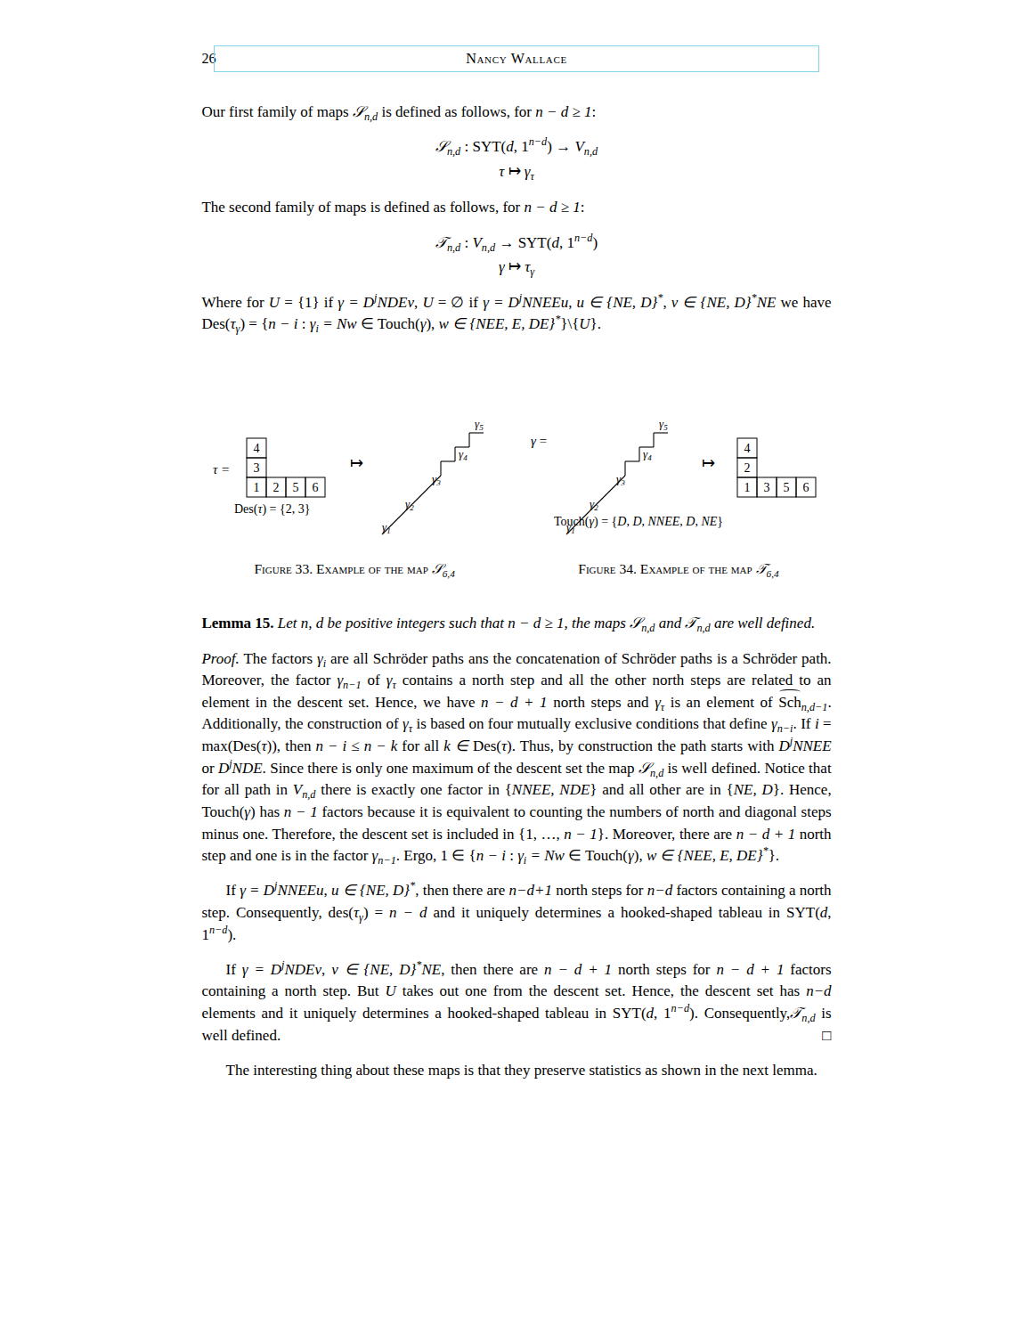26
Nancy Wallace
26
Our first family of maps 𝒮n,d is defined as follows, for n − d ≥ 1:
𝒮n,d : SYT(d, 1n−d) → Vn,d
τ ↦ γτ
The second family of maps is defined as follows, for n − d ≥ 1:
𝒯n,d : Vn,d → SYT(d, 1n−d)
γ ↦ τγ
Where for U = {1} if γ = DjNDEv, U = ∅ if γ = DjNNEEu, u ∈ {NE, D}*, v ∈ {NE, D}*NE we have Des(τγ) = {n − i : γi = Nw ∈ Touch(γ), w ∈ {NEE, E, DE}*}\{U}.
τ = 4 3 1 2 5 6 Des(τ) = {2, 3} ↦ γ1 γ2 γ3 γ4 γ5
Figure 33. Example of the map 𝒮6,4
γ = γ1 γ2 γ3 γ4 γ5 ↦ 4 2 1 3 5 6 Touch(γ) = {D, D, NNEE, D, NE}
Figure 34. Example of the map 𝒯6,4
Lemma 15. Let n, d be positive integers such that n − d ≥ 1, the maps 𝒮n,d and 𝒯n,d are well defined.
Proof. The factors γi are all Schröder paths ans the concatenation of Schröder paths is a Schröder path. Moreover, the factor γn−1 of γτ contains a north step and all the other north steps are related to an element in the descent set. Hence, we have n − d + 1 north steps and γτ is an element of Schn,d−1. Additionally, the construction of γτ is based on four mutually exclusive conditions that define γn−i. If i = max(Des(τ)), then n − i ≤ n − k for all k ∈ Des(τ). Thus, by construction the path starts with DjNNEE or DjNDE. Since there is only one maximum of the descent set the map 𝒮n,d is well defined. Notice that for all path in Vn,d there is exactly one factor in {NNEE, NDE} and all other are in {NE, D}. Hence, Touch(γ) has n − 1 factors because it is equivalent to counting the numbers of north and diagonal steps minus one. Therefore, the descent set is included in {1, …, n − 1}. Moreover, there are n − d + 1 north step and one is in the factor γn−1. Ergo, 1 ∈ {n − i : γi = Nw ∈ Touch(γ), w ∈ {NEE, E, DE}*}.
If γ = DjNNEEu, u ∈ {NE, D}*, then there are n−d+1 north steps for n−d factors containing a north step. Consequently, des(τγ) = n − d and it uniquely determines a hooked-shaped tableau in SYT(d, 1n−d).
If γ = DjNDEv, v ∈ {NE, D}*NE, then there are n − d + 1 north steps for n − d + 1 factors containing a north step. But U takes out one from the descent set. Hence, the descent set has n−d elements and it uniquely determines a hooked-shaped tableau in SYT(d, 1n−d). Consequently,𝒯n,d is well defined. □
The interesting thing about these maps is that they preserve statistics as shown in the next lemma.